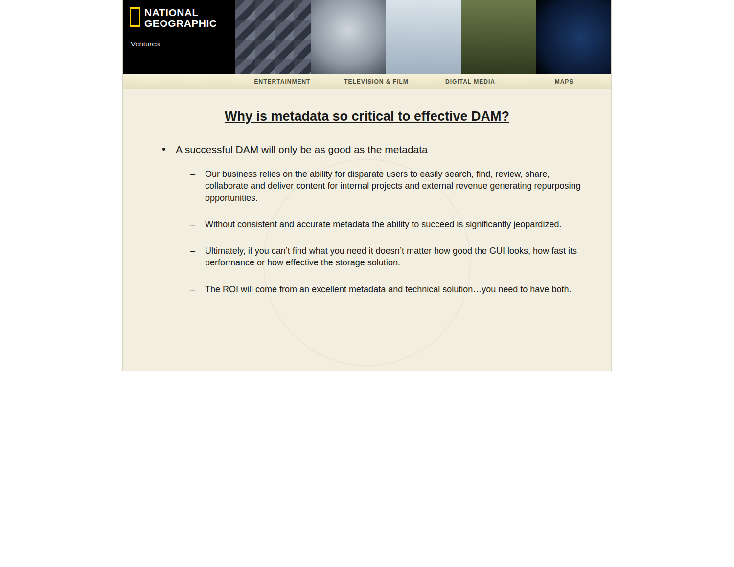NATIONAL
GEOGRAPHIC
Ventures
ENTERTAINMENT TELEVISION & FILM DIGITAL MEDIA MAPS
Why is metadata so critical to effective DAM?
A successful DAM will only be as good as the metadata
Our business relies on the ability for disparate users to easily search, find, review, share, collaborate and deliver content for internal projects and external revenue generating repurposing opportunities.
Without consistent and accurate metadata the ability to succeed is significantly jeopardized.
Ultimately, if you can’t find what you need it doesn’t matter how good the GUI looks, how fast its performance or how effective the storage solution.
The ROI will come from an excellent metadata and technical solution…you need to have both.